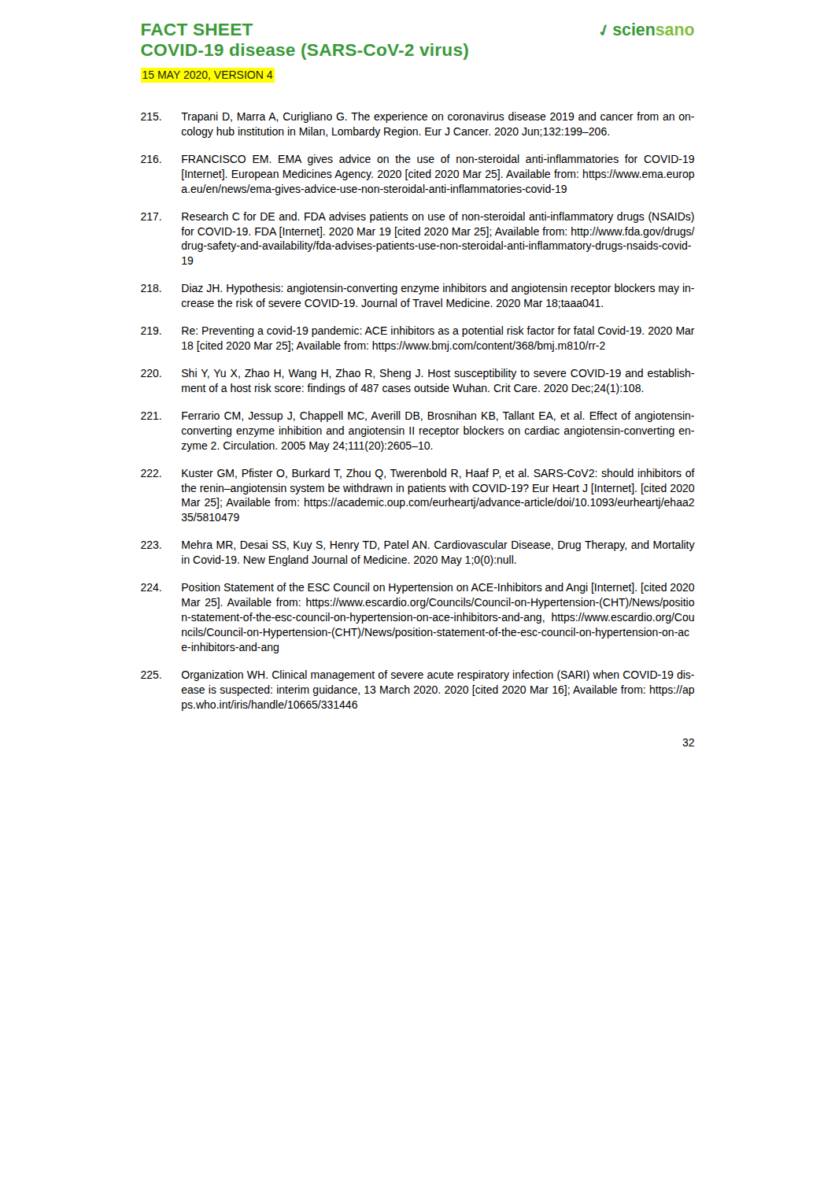FACT SHEET COVID-19 disease (SARS-CoV-2 virus)
✓scien sano
15 MAY 2020, VERSION 4
215. Trapani D, Marra A, Curigliano G. The experience on coronavirus disease 2019 and cancer from an oncology hub institution in Milan, Lombardy Region. Eur J Cancer. 2020 Jun;132:199–206.
216. FRANCISCO EM. EMA gives advice on the use of non-steroidal anti-inflammatories for COVID-19 [Internet]. European Medicines Agency. 2020 [cited 2020 Mar 25]. Available from: https://www.ema.europa.eu/en/news/ema-gives-advice-use-non-steroidal-anti-inflammatories-covid-19
217. Research C for DE and. FDA advises patients on use of non-steroidal anti-inflammatory drugs (NSAIDs) for COVID-19. FDA [Internet]. 2020 Mar 19 [cited 2020 Mar 25]; Available from: http://www.fda.gov/drugs/drug-safety-and-availability/fda-advises-patients-use-non-steroidal-anti-inflammatory-drugs-nsaids-covid-19
218. Diaz JH. Hypothesis: angiotensin-converting enzyme inhibitors and angiotensin receptor blockers may increase the risk of severe COVID-19. Journal of Travel Medicine. 2020 Mar 18;taaa041.
219. Re: Preventing a covid-19 pandemic: ACE inhibitors as a potential risk factor for fatal Covid-19. 2020 Mar 18 [cited 2020 Mar 25]; Available from: https://www.bmj.com/content/368/bmj.m810/rr-2
220. Shi Y, Yu X, Zhao H, Wang H, Zhao R, Sheng J. Host susceptibility to severe COVID-19 and establishment of a host risk score: findings of 487 cases outside Wuhan. Crit Care. 2020 Dec;24(1):108.
221. Ferrario CM, Jessup J, Chappell MC, Averill DB, Brosnihan KB, Tallant EA, et al. Effect of angiotensin-converting enzyme inhibition and angiotensin II receptor blockers on cardiac angiotensin-converting enzyme 2. Circulation. 2005 May 24;111(20):2605–10.
222. Kuster GM, Pfister O, Burkard T, Zhou Q, Twerenbold R, Haaf P, et al. SARS-CoV2: should inhibitors of the renin–angiotensin system be withdrawn in patients with COVID-19? Eur Heart J [Internet]. [cited 2020 Mar 25]; Available from: https://academic.oup.com/eurheartj/advance-article/doi/10.1093/eurheartj/ehaa235/5810479
223. Mehra MR, Desai SS, Kuy S, Henry TD, Patel AN. Cardiovascular Disease, Drug Therapy, and Mortality in Covid-19. New England Journal of Medicine. 2020 May 1;0(0):null.
224. Position Statement of the ESC Council on Hypertension on ACE-Inhibitors and Angi [Internet]. [cited 2020 Mar 25]. Available from: https://www.escardio.org/Councils/Council-on-Hypertension-(CHT)/News/position-statement-of-the-esc-council-on-hypertension-on-ace-inhibitors-and-ang, https://www.escardio.org/Councils/Council-on-Hypertension-(CHT)/News/position-statement-of-the-esc-council-on-hypertension-on-ace-inhibitors-and-ang
225. Organization WH. Clinical management of severe acute respiratory infection (SARI) when COVID-19 disease is suspected: interim guidance, 13 March 2020. 2020 [cited 2020 Mar 16]; Available from: https://apps.who.int/iris/handle/10665/331446
32